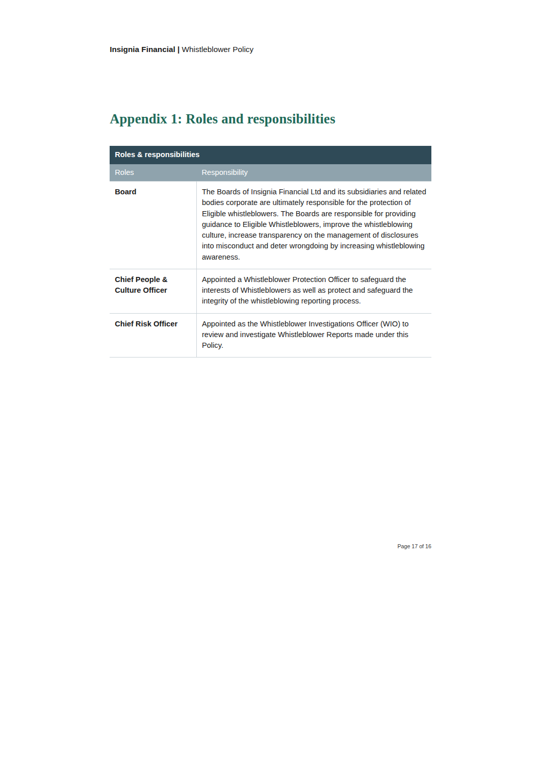Insignia Financial | Whistleblower Policy
Appendix 1: Roles and responsibilities
Roles & responsibilities
| Roles | Responsibility |
| --- | --- |
| Board | The Boards of Insignia Financial Ltd and its subsidiaries and related bodies corporate are ultimately responsible for the protection of Eligible whistleblowers. The Boards are responsible for providing guidance to Eligible Whistleblowers, improve the whistleblowing culture, increase transparency on the management of disclosures into misconduct and deter wrongdoing by increasing whistleblowing awareness. |
| Chief People & Culture Officer | Appointed a Whistleblower Protection Officer to safeguard the interests of Whistleblowers as well as protect and safeguard the integrity of the whistleblowing reporting process. |
| Chief Risk Officer | Appointed as the Whistleblower Investigations Officer (WIO) to review and investigate Whistleblower Reports made under this Policy. |
Page 17 of 16